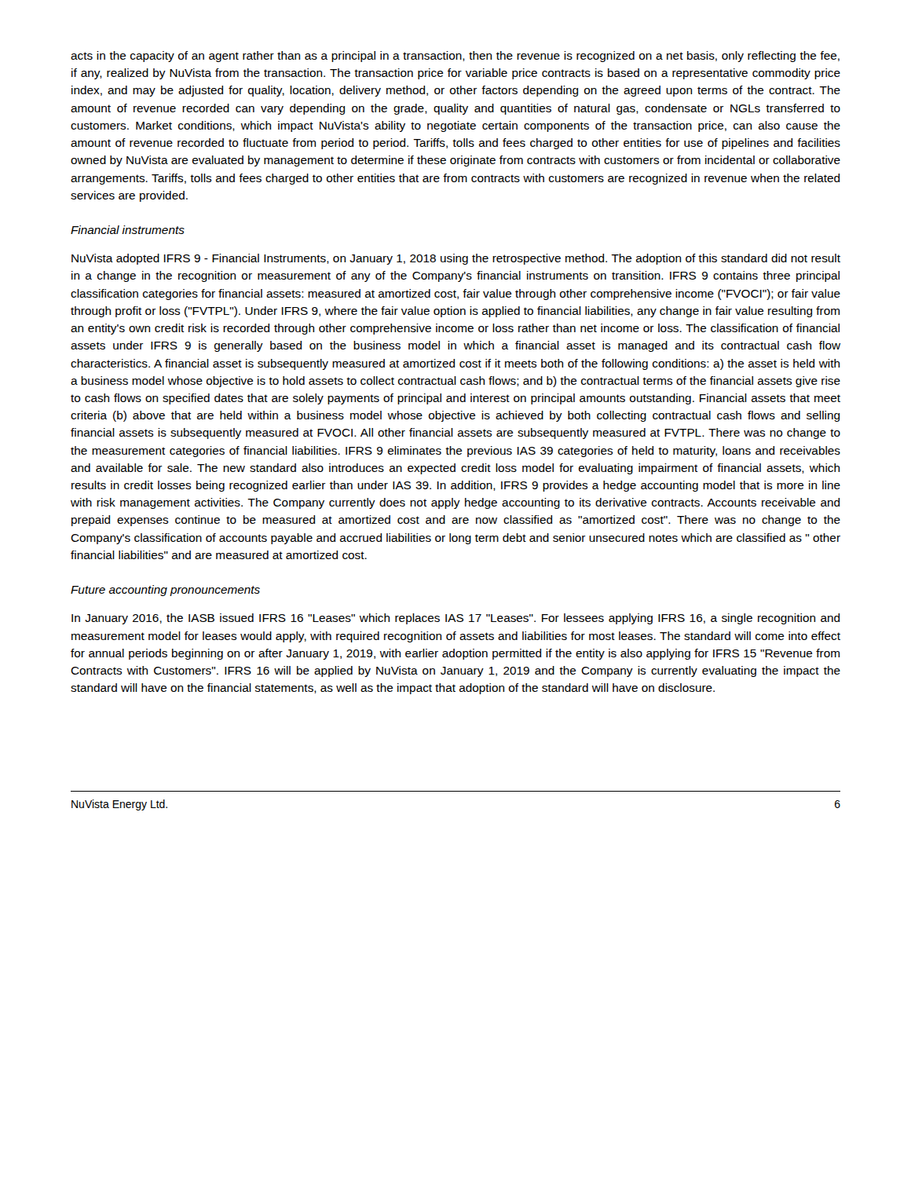acts in the capacity of an agent rather than as a principal in a transaction, then the revenue is recognized on a net basis, only reflecting the fee, if any, realized by NuVista from the transaction. The transaction price for variable price contracts is based on a representative commodity price index, and may be adjusted for quality, location, delivery method, or other factors depending on the agreed upon terms of the contract. The amount of revenue recorded can vary depending on the grade, quality and quantities of natural gas, condensate or NGLs transferred to customers. Market conditions, which impact NuVista's ability to negotiate certain components of the transaction price, can also cause the amount of revenue recorded to fluctuate from period to period. Tariffs, tolls and fees charged to other entities for use of pipelines and facilities owned by NuVista are evaluated by management to determine if these originate from contracts with customers or from incidental or collaborative arrangements. Tariffs, tolls and fees charged to other entities that are from contracts with customers are recognized in revenue when the related services are provided.
Financial instruments
NuVista adopted IFRS 9 - Financial Instruments, on January 1, 2018 using the retrospective method. The adoption of this standard did not result in a change in the recognition or measurement of any of the Company's financial instruments on transition. IFRS 9 contains three principal classification categories for financial assets: measured at amortized cost, fair value through other comprehensive income ("FVOCI"); or fair value through profit or loss ("FVTPL"). Under IFRS 9, where the fair value option is applied to financial liabilities, any change in fair value resulting from an entity's own credit risk is recorded through other comprehensive income or loss rather than net income or loss. The classification of financial assets under IFRS 9 is generally based on the business model in which a financial asset is managed and its contractual cash flow characteristics. A financial asset is subsequently measured at amortized cost if it meets both of the following conditions: a) the asset is held with a business model whose objective is to hold assets to collect contractual cash flows; and b) the contractual terms of the financial assets give rise to cash flows on specified dates that are solely payments of principal and interest on principal amounts outstanding. Financial assets that meet criteria (b) above that are held within a business model whose objective is achieved by both collecting contractual cash flows and selling financial assets is subsequently measured at FVOCI. All other financial assets are subsequently measured at FVTPL. There was no change to the measurement categories of financial liabilities. IFRS 9 eliminates the previous IAS 39 categories of held to maturity, loans and receivables and available for sale. The new standard also introduces an expected credit loss model for evaluating impairment of financial assets, which results in credit losses being recognized earlier than under IAS 39. In addition, IFRS 9 provides a hedge accounting model that is more in line with risk management activities. The Company currently does not apply hedge accounting to its derivative contracts. Accounts receivable and prepaid expenses continue to be measured at amortized cost and are now classified as "amortized cost". There was no change to the Company's classification of accounts payable and accrued liabilities or long term debt and senior unsecured notes which are classified as " other financial liabilities" and are measured at amortized cost.
Future accounting pronouncements
In January 2016, the IASB issued IFRS 16 "Leases" which replaces IAS 17 "Leases". For lessees applying IFRS 16, a single recognition and measurement model for leases would apply, with required recognition of assets and liabilities for most leases. The standard will come into effect for annual periods beginning on or after January 1, 2019, with earlier adoption permitted if the entity is also applying for IFRS 15 "Revenue from Contracts with Customers". IFRS 16 will be applied by NuVista on January 1, 2019 and the Company is currently evaluating the impact the standard will have on the financial statements, as well as the impact that adoption of the standard will have on disclosure.
NuVista Energy Ltd.
6